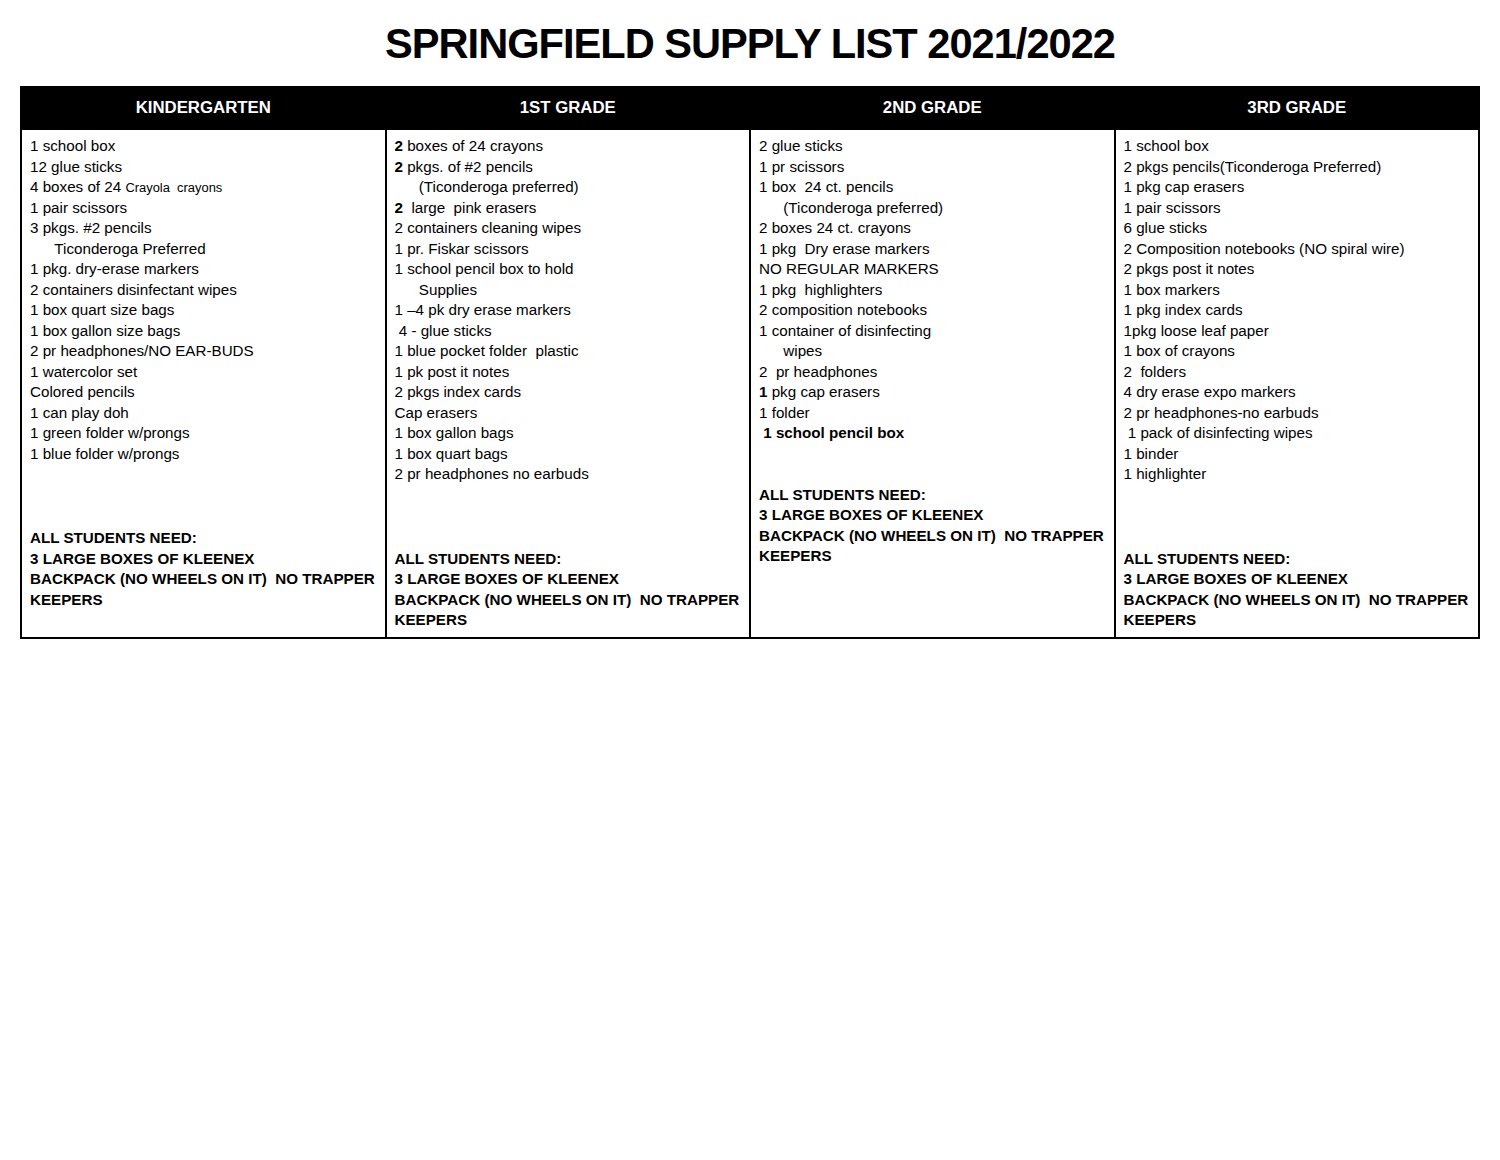SPRINGFIELD SUPPLY LIST 2021/2022
| KINDERGARTEN | 1ST GRADE | 2ND GRADE | 3RD GRADE |
| --- | --- | --- | --- |
| 1 school box 12 glue sticks 4 boxes of 24 Crayola crayons 1 pair scissors 3 pkgs. #2 pencils Ticonderoga Preferred 1 pkg. dry-erase markers 2 containers disinfectant wipes 1 box quart size bags 1 box gallon size bags 2 pr headphones/NO EAR-BUDS 1 watercolor set Colored pencils 1 can play doh 1 green folder w/prongs 1 blue folder w/prongs ALL STUDENTS NEED: 3 LARGE BOXES OF KLEENEX BACKPACK (NO WHEELS ON IT) NO TRAPPER KEEPERS | 2 boxes of 24 crayons 2 pkgs. of #2 pencils (Ticonderoga preferred) 2 large pink erasers 2 containers cleaning wipes 1 pr. Fiskar scissors 1 school pencil box to hold Supplies 1 –4 pk dry erase markers 4 - glue sticks 1 blue pocket folder plastic 1 pk post it notes 2 pkgs index cards Cap erasers 1 box gallon bags 1 box quart bags 2 pr headphones no earbuds ALL STUDENTS NEED: 3 LARGE BOXES OF KLEENEX BACKPACK (NO WHEELS ON IT) NO TRAPPER KEEPERS | 2 glue sticks 1 pr scissors 1 box 24 ct. pencils (Ticonderoga preferred) 2 boxes 24 ct. crayons 1 pkg Dry erase markers NO REGULAR MARKERS 1 pkg highlighters 2 composition notebooks 1 container of disinfecting wipes 2 pr headphones 1 pkg cap erasers 1 folder 1 school pencil box ALL STUDENTS NEED: 3 LARGE BOXES OF KLEENEX BACKPACK (NO WHEELS ON IT) NO TRAPPER KEEPERS | 1 school box 2 pkgs pencils(Ticonderoga Preferred) 1 pkg cap erasers 1 pair scissors 6 glue sticks 2 Composition notebooks (NO spiral wire) 2 pkgs post it notes 1 box markers 1 pkg index cards 1pkg loose leaf paper 1 box of crayons 2 folders 4 dry erase expo markers 2 pr headphones-no earbuds 1 pack of disinfecting wipes 1 binder 1 highlighter ALL STUDENTS NEED: 3 LARGE BOXES OF KLEENEX BACKPACK (NO WHEELS ON IT) NO TRAPPER KEEPERS |